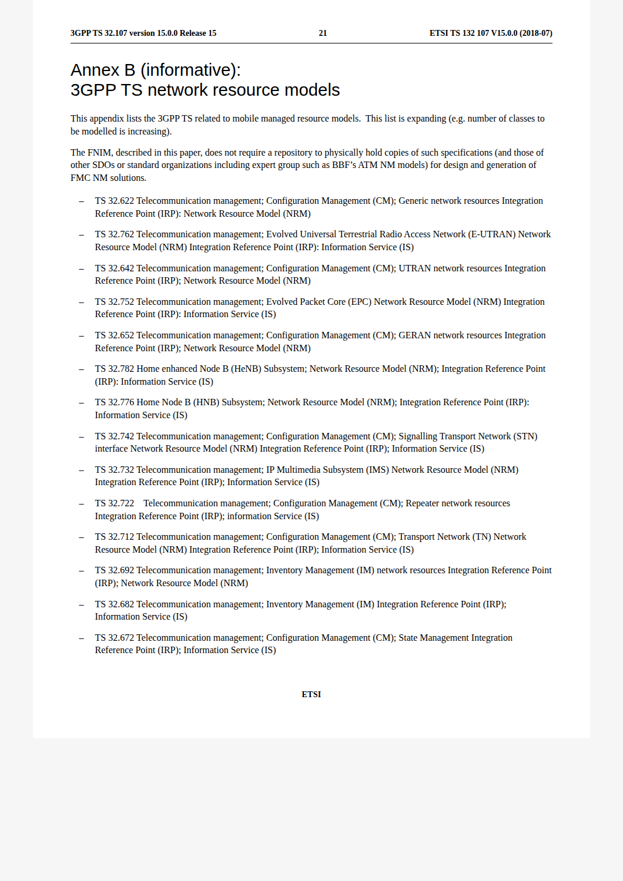3GPP TS 32.107 version 15.0.0 Release 15 21 ETSI TS 132 107 V15.0.0 (2018-07)
Annex B (informative):3GPP TS network resource models
This appendix lists the 3GPP TS related to mobile managed resource models. This list is expanding (e.g. number of classes to be modelled is increasing).
The FNIM, described in this paper, does not require a repository to physically hold copies of such specifications (and those of other SDOs or standard organizations including expert group such as BBF’s ATM NM models) for design and generation of FMC NM solutions.
TS 32.622 Telecommunication management; Configuration Management (CM); Generic network resources Integration Reference Point (IRP): Network Resource Model (NRM)
TS 32.762 Telecommunication management; Evolved Universal Terrestrial Radio Access Network (E-UTRAN) Network Resource Model (NRM) Integration Reference Point (IRP): Information Service (IS)
TS 32.642 Telecommunication management; Configuration Management (CM); UTRAN network resources Integration Reference Point (IRP); Network Resource Model (NRM)
TS 32.752 Telecommunication management; Evolved Packet Core (EPC) Network Resource Model (NRM) Integration Reference Point (IRP): Information Service (IS)
TS 32.652 Telecommunication management; Configuration Management (CM); GERAN network resources Integration Reference Point (IRP); Network Resource Model (NRM)
TS 32.782 Home enhanced Node B (HeNB) Subsystem; Network Resource Model (NRM); Integration Reference Point (IRP): Information Service (IS)
TS 32.776 Home Node B (HNB) Subsystem; Network Resource Model (NRM); Integration Reference Point (IRP): Information Service (IS)
TS 32.742 Telecommunication management; Configuration Management (CM); Signalling Transport Network (STN) interface Network Resource Model (NRM) Integration Reference Point (IRP); Information Service (IS)
TS 32.732 Telecommunication management; IP Multimedia Subsystem (IMS) Network Resource Model (NRM) Integration Reference Point (IRP); Information Service (IS)
TS 32.722 Telecommunication management; Configuration Management (CM); Repeater network resources Integration Reference Point (IRP); information Service (IS)
TS 32.712 Telecommunication management; Configuration Management (CM); Transport Network (TN) Network Resource Model (NRM) Integration Reference Point (IRP); Information Service (IS)
TS 32.692 Telecommunication management; Inventory Management (IM) network resources Integration Reference Point (IRP); Network Resource Model (NRM)
TS 32.682 Telecommunication management; Inventory Management (IM) Integration Reference Point (IRP); Information Service (IS)
TS 32.672 Telecommunication management; Configuration Management (CM); State Management Integration Reference Point (IRP); Information Service (IS)
ETSI